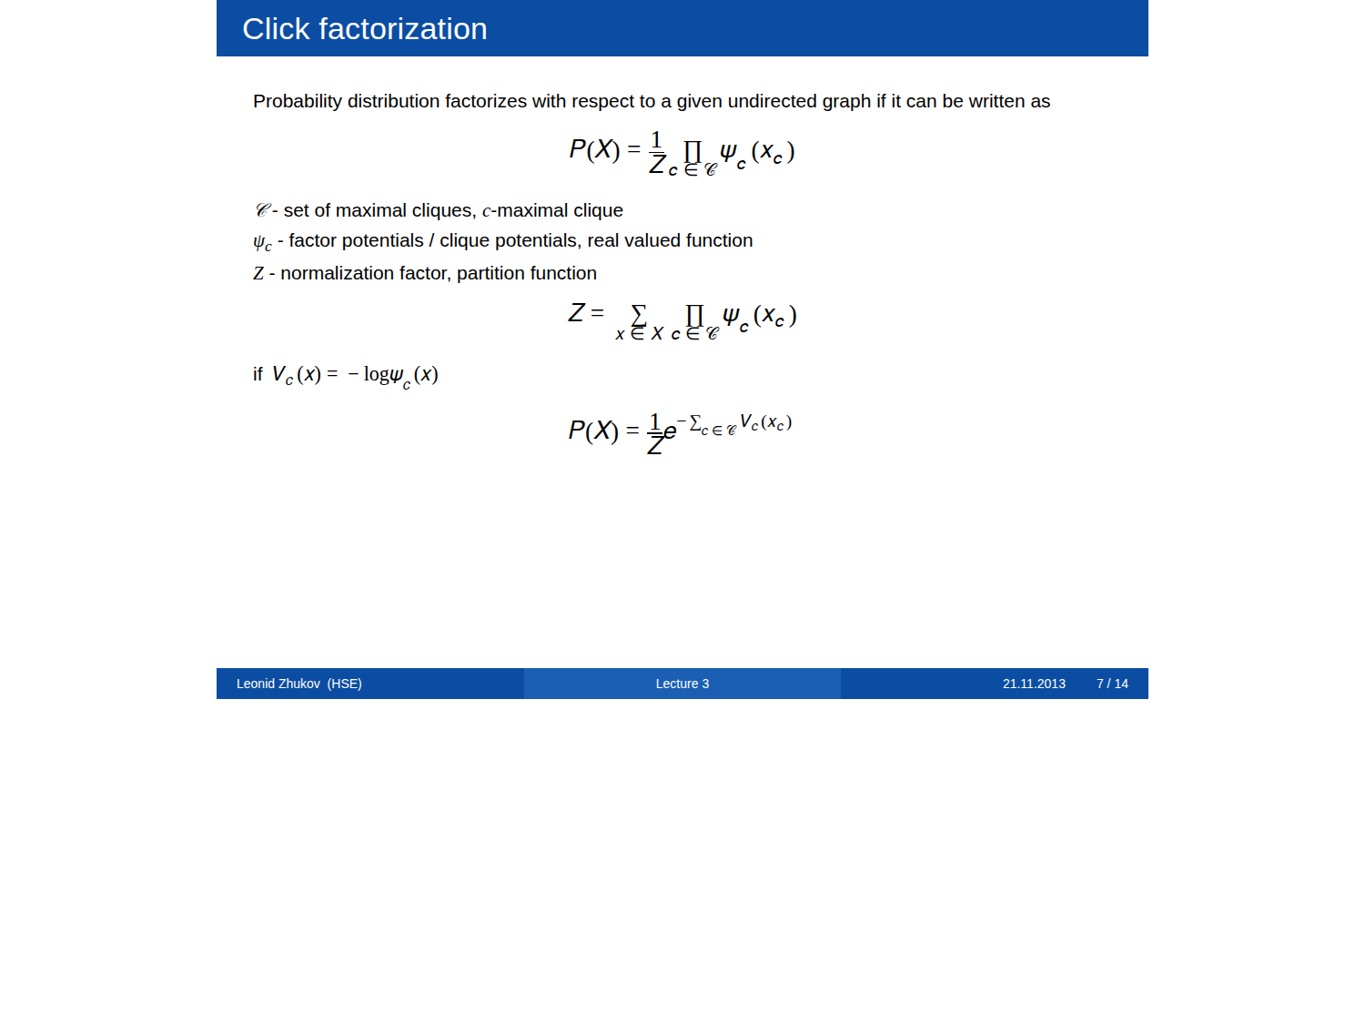Click factorization
Probability distribution factorizes with respect to a given undirected graph if it can be written as
P(X) = 1Z ∏ c∈𝒞 ψc (xc)
𝒞 - set of maximal cliques, c-maximal clique
ψc - factor potentials / clique potentials, real valued function
Z - normalization factor, partition function
Z = ∑ x∈X ∏ c∈𝒞 ψc (xc)
if Vc(x) = −log⁡ ψc(x)
P(X) = 1Z e − ∑ c∈𝒞 Vc (xc)
Leonid Zhukov (HSE)
Lecture 3
21.11.20137 / 14